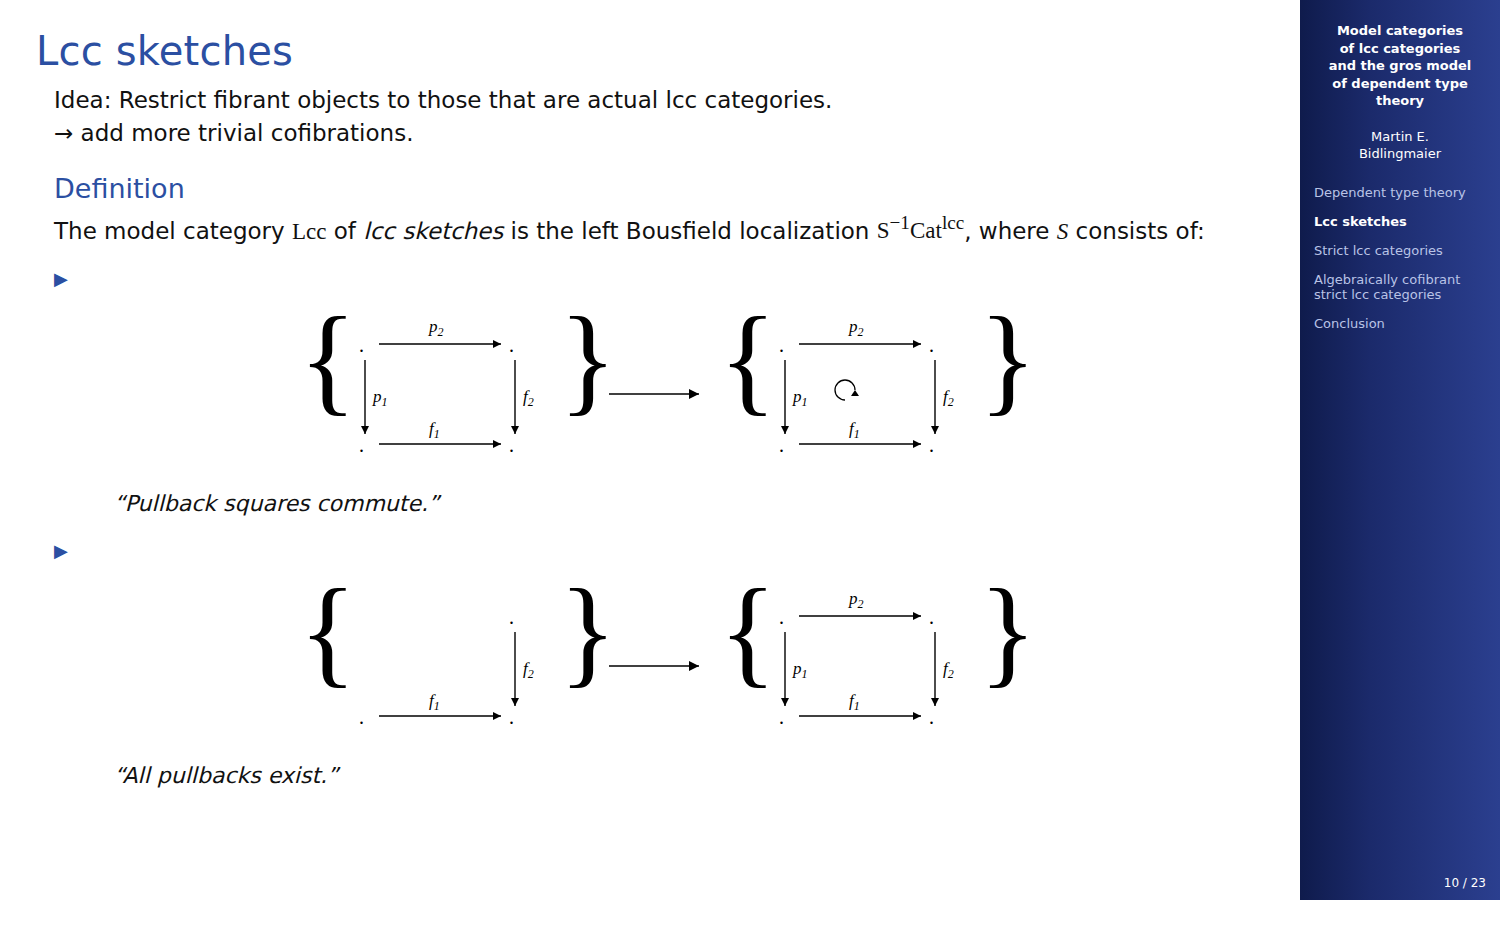Lcc sketches
Idea: Restrict fibrant objects to those that are actual lcc categories.
→ add more trivial cofibrations.
Definition
The model category Lcc of lcc sketches is the left Bousfield localization S−1Catlcc, where S consists of:
▶
{ . . . . p2 p1 f2 f1 } { . . . . p2 p1 f2 f1 }
“Pullback squares commute.”
▶
{ . . . f2 f1 } { . . . . p2 p1 f2 f1 }
“All pullbacks exist.”
Model categories
of lcc categories
and the gros model
of dependent type
theory
Martin E.
Bidlingmaier
Dependent type theory
Lcc sketches
Strict lcc categories
Algebraically cofibrant strict lcc categories
Conclusion
10 / 23